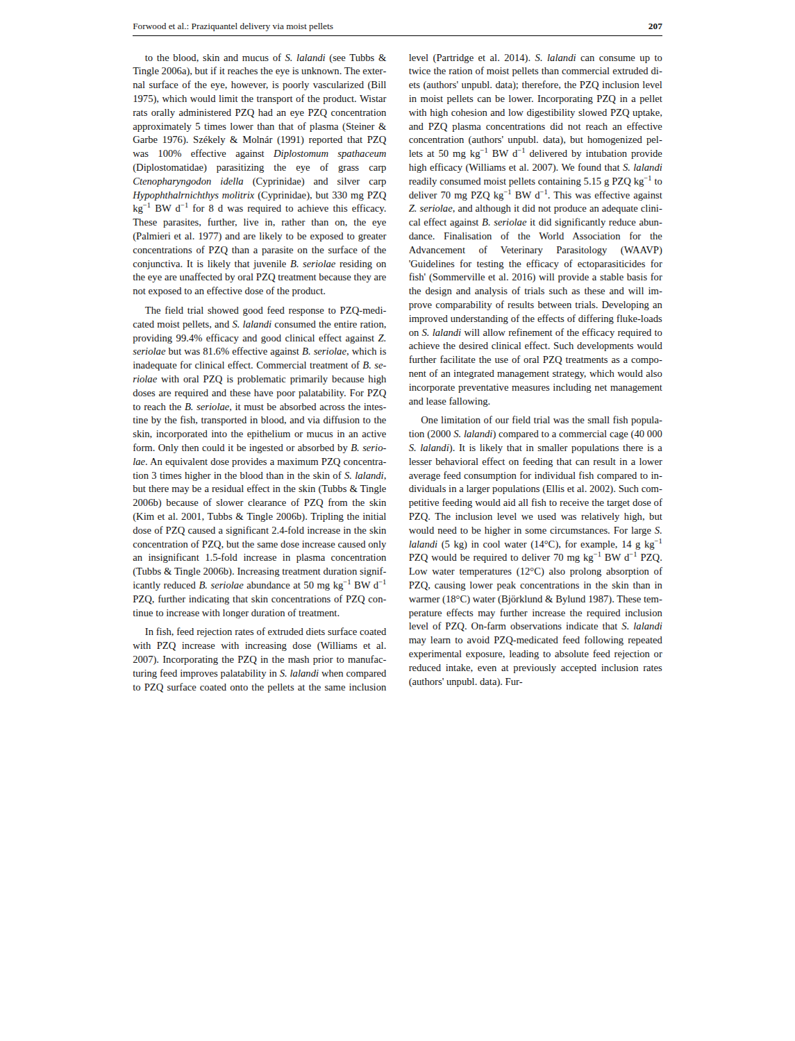Forwood et al.: Praziquantel delivery via moist pellets 207
to the blood, skin and mucus of S. lalandi (see Tubbs & Tingle 2006a), but if it reaches the eye is unknown. The external surface of the eye, however, is poorly vascularized (Bill 1975), which would limit the transport of the product. Wistar rats orally administered PZQ had an eye PZQ concentration approximately 5 times lower than that of plasma (Steiner & Garbe 1976). Székely & Molnár (1991) reported that PZQ was 100% effective against Diplostomum spathaceum (Diplostomatidae) parasitizing the eye of grass carp Ctenopharyngodon idella (Cyprinidae) and silver carp Hypophthalrnichthys molitrix (Cyprinidae), but 330 mg PZQ kg−1 BW d−1 for 8 d was required to achieve this efficacy. These parasites, further, live in, rather than on, the eye (Palmieri et al. 1977) and are likely to be exposed to greater concentrations of PZQ than a parasite on the surface of the conjunctiva. It is likely that juvenile B. seriolae residing on the eye are unaffected by oral PZQ treatment because they are not exposed to an effective dose of the product.
The field trial showed good feed response to PZQ-medicated moist pellets, and S. lalandi consumed the entire ration, providing 99.4% efficacy and good clinical effect against Z. seriolae but was 81.6% effective against B. seriolae, which is inadequate for clinical effect. Commercial treatment of B. seriolae with oral PZQ is problematic primarily because high doses are required and these have poor palatability. For PZQ to reach the B. seriolae, it must be absorbed across the intestine by the fish, transported in blood, and via diffusion to the skin, incorporated into the epithelium or mucus in an active form. Only then could it be ingested or absorbed by B. seriolae. An equivalent dose provides a maximum PZQ concentration 3 times higher in the blood than in the skin of S. lalandi, but there may be a residual effect in the skin (Tubbs & Tingle 2006b) because of slower clearance of PZQ from the skin (Kim et al. 2001, Tubbs & Tingle 2006b). Tripling the initial dose of PZQ caused a significant 2.4-fold increase in the skin concentration of PZQ, but the same dose increase caused only an insignificant 1.5-fold increase in plasma concentration (Tubbs & Tingle 2006b). Increasing treatment duration significantly reduced B. seriolae abundance at 50 mg kg−1 BW d−1 PZQ, further indicating that skin concentrations of PZQ continue to increase with longer duration of treatment.
In fish, feed rejection rates of extruded diets surface coated with PZQ increase with increasing dose (Williams et al. 2007). Incorporating the PZQ in the mash prior to manufacturing feed improves palatability in S. lalandi when compared to PZQ surface coated onto the pellets at the same inclusion level (Partridge et al. 2014). S. lalandi can consume up to twice the ration of moist pellets than commercial extruded diets (authors' unpubl. data); therefore, the PZQ inclusion level in moist pellets can be lower. Incorporating PZQ in a pellet with high cohesion and low digestibility slowed PZQ uptake, and PZQ plasma concentrations did not reach an effective concentration (authors' unpubl. data), but homogenized pellets at 50 mg kg−1 BW d−1 delivered by intubation provide high efficacy (Williams et al. 2007). We found that S. lalandi readily consumed moist pellets containing 5.15 g PZQ kg−1 to deliver 70 mg PZQ kg−1 BW d−1. This was effective against Z. seriolae, and although it did not produce an adequate clinical effect against B. seriolae it did significantly reduce abundance. Finalisation of the World Association for the Advancement of Veterinary Parasitology (WAAVP) 'Guidelines for testing the efficacy of ectoparasiticides for fish' (Sommerville et al. 2016) will provide a stable basis for the design and analysis of trials such as these and will improve comparability of results between trials. Developing an improved understanding of the effects of differing fluke-loads on S. lalandi will allow refinement of the efficacy required to achieve the desired clinical effect. Such developments would further facilitate the use of oral PZQ treatments as a component of an integrated management strategy, which would also incorporate preventative measures including net management and lease fallowing.
One limitation of our field trial was the small fish population (2000 S. lalandi) compared to a commercial cage (40 000 S. lalandi). It is likely that in smaller populations there is a lesser behavioral effect on feeding that can result in a lower average feed consumption for individual fish compared to individuals in a larger populations (Ellis et al. 2002). Such competitive feeding would aid all fish to receive the target dose of PZQ. The inclusion level we used was relatively high, but would need to be higher in some circumstances. For large S. lalandi (5 kg) in cool water (14°C), for example, 14 g kg−1 PZQ would be required to deliver 70 mg kg−1 BW d−1 PZQ. Low water temperatures (12°C) also prolong absorption of PZQ, causing lower peak concentrations in the skin than in warmer (18°C) water (Björklund & Bylund 1987). These temperature effects may further increase the required inclusion level of PZQ. On-farm observations indicate that S. lalandi may learn to avoid PZQ-medicated feed following repeated experimental exposure, leading to absolute feed rejection or reduced intake, even at previously accepted inclusion rates (authors' unpubl. data). Fur-